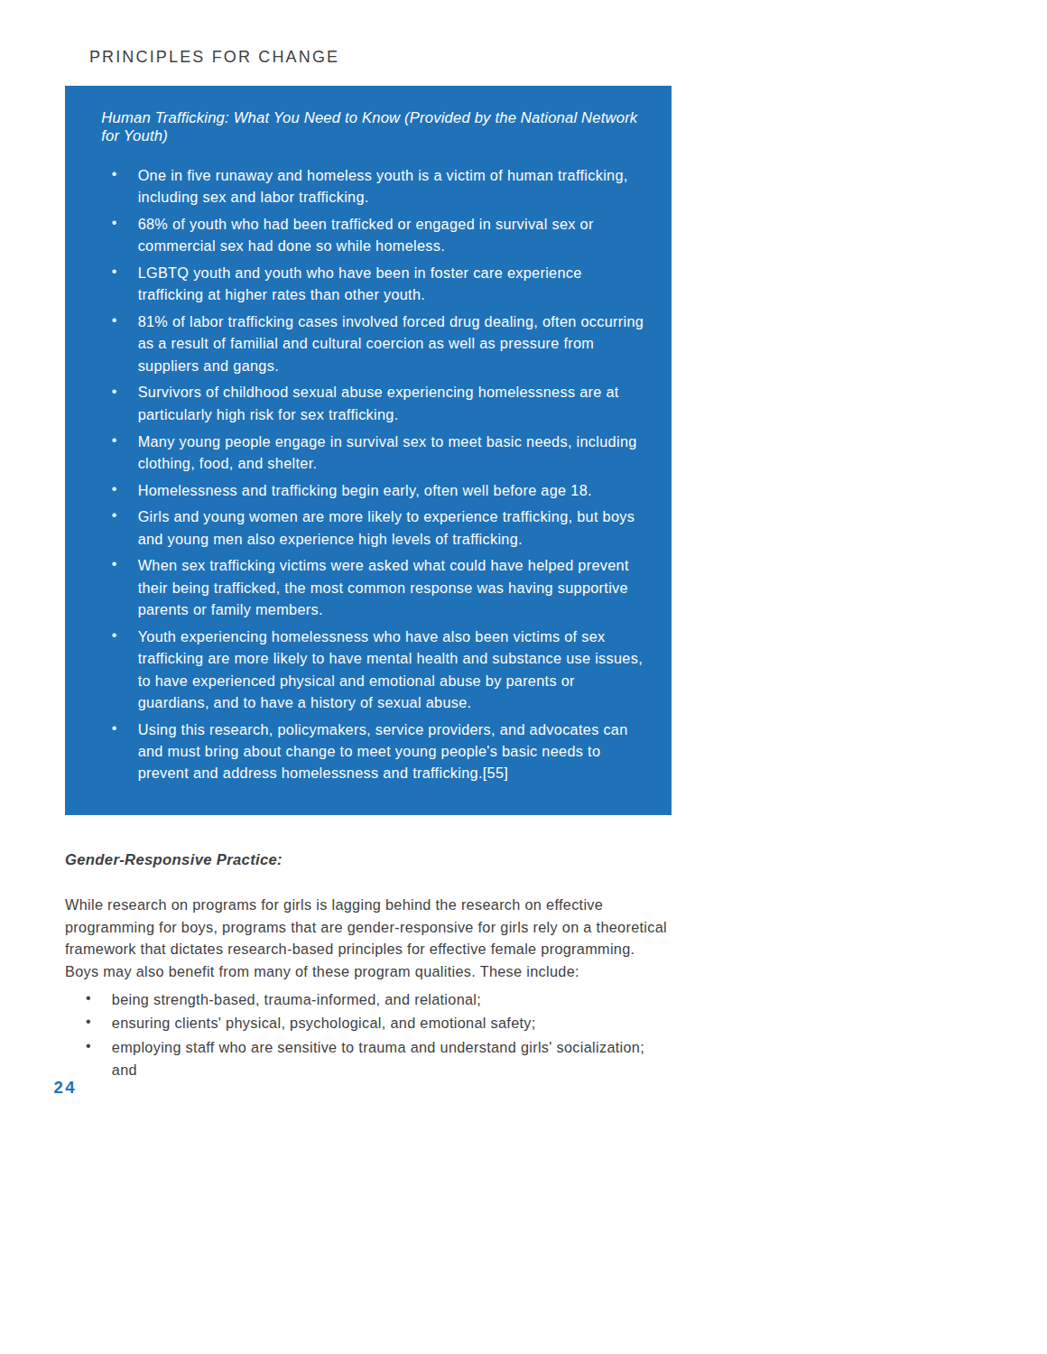Principles for Change
Human Trafficking: What You Need to Know (Provided by the National Network for Youth)
One in five runaway and homeless youth is a victim of human trafficking, including sex and labor trafficking.
68% of youth who had been trafficked or engaged in survival sex or commercial sex had done so while homeless.
LGBTQ youth and youth who have been in foster care experience trafficking at higher rates than other youth.
81% of labor trafficking cases involved forced drug dealing, often occurring as a result of familial and cultural coercion as well as pressure from suppliers and gangs.
Survivors of childhood sexual abuse experiencing homelessness are at particularly high risk for sex trafficking.
Many young people engage in survival sex to meet basic needs, including clothing, food, and shelter.
Homelessness and trafficking begin early, often well before age 18.
Girls and young women are more likely to experience trafficking, but boys and young men also experience high levels of trafficking.
When sex trafficking victims were asked what could have helped prevent their being trafficked, the most common response was having supportive parents or family members.
Youth experiencing homelessness who have also been victims of sex trafficking are more likely to have mental health and substance use issues, to have experienced physical and emotional abuse by parents or guardians, and to have a history of sexual abuse.
Using this research, policymakers, service providers, and advocates can and must bring about change to meet young people's basic needs to prevent and address homelessness and trafficking.[55]
Gender-Responsive Practice:
While research on programs for girls is lagging behind the research on effective programming for boys, programs that are gender-responsive for girls rely on a theoretical framework that dictates research-based principles for effective female programming. Boys may also benefit from many of these program qualities. These include:
being strength-based, trauma-informed, and relational;
ensuring clients' physical, psychological, and emotional safety;
employing staff who are sensitive to trauma and understand girls' socialization; and
24